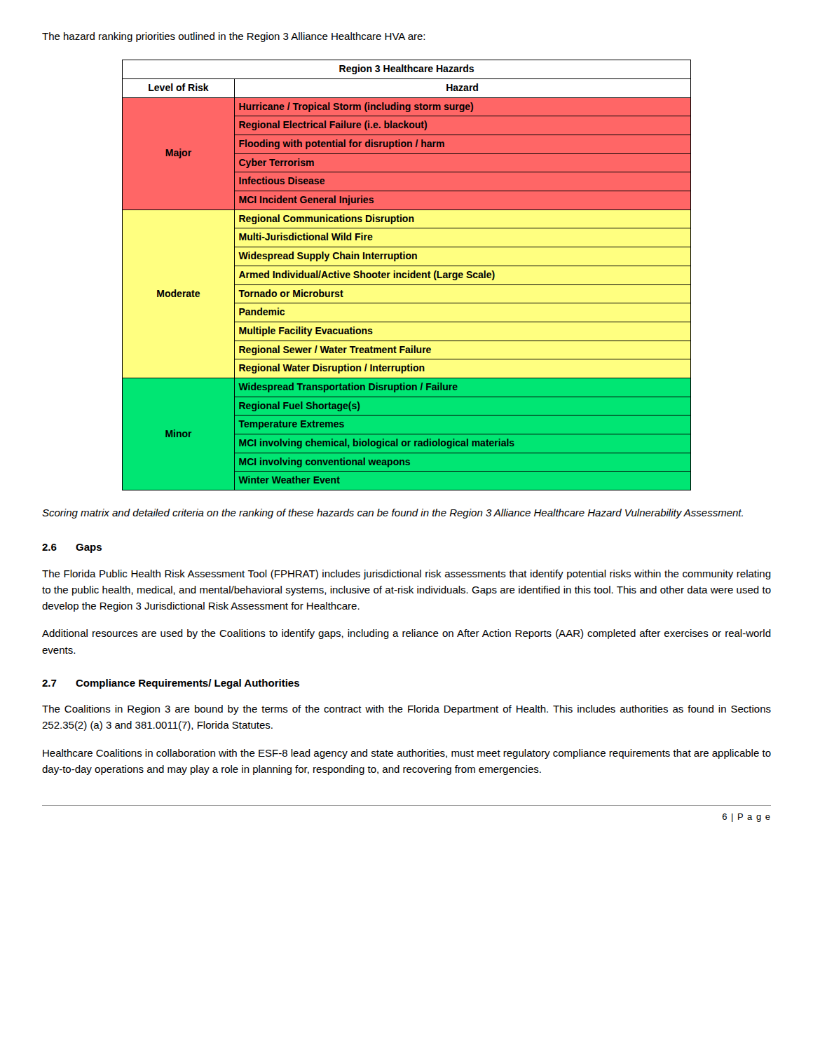The hazard ranking priorities outlined in the Region 3 Alliance Healthcare HVA are:
| Region 3 Healthcare Hazards |
| Level of Risk | Hazard |
| Major | Hurricane / Tropical Storm (including storm surge) |
| Regional Electrical Failure (i.e. blackout) |
| Flooding with potential for disruption / harm |
| Cyber Terrorism |
| Infectious Disease |
| MCI Incident General Injuries |
| Moderate | Regional Communications Disruption |
| Multi-Jurisdictional Wild Fire |
| Widespread Supply Chain Interruption |
| Armed Individual/Active Shooter incident (Large Scale) |
| Tornado or Microburst |
| Pandemic |
| Multiple Facility Evacuations |
| Regional Sewer / Water Treatment Failure |
| Regional Water Disruption / Interruption |
| Minor | Widespread Transportation Disruption / Failure |
| Regional Fuel Shortage(s) |
| Temperature Extremes |
| MCI involving chemical, biological or radiological materials |
| MCI involving conventional weapons |
| Winter Weather Event |
Scoring matrix and detailed criteria on the ranking of these hazards can be found in the Region 3 Alliance Healthcare Hazard Vulnerability Assessment.
2.6 Gaps
The Florida Public Health Risk Assessment Tool (FPHRAT) includes jurisdictional risk assessments that identify potential risks within the community relating to the public health, medical, and mental/behavioral systems, inclusive of at-risk individuals. Gaps are identified in this tool. This and other data were used to develop the Region 3 Jurisdictional Risk Assessment for Healthcare.
Additional resources are used by the Coalitions to identify gaps, including a reliance on After Action Reports (AAR) completed after exercises or real-world events.
2.7 Compliance Requirements/ Legal Authorities
The Coalitions in Region 3 are bound by the terms of the contract with the Florida Department of Health. This includes authorities as found in Sections 252.35(2) (a) 3 and 381.0011(7), Florida Statutes.
Healthcare Coalitions in collaboration with the ESF-8 lead agency and state authorities, must meet regulatory compliance requirements that are applicable to day-to-day operations and may play a role in planning for, responding to, and recovering from emergencies.
6 | P a g e